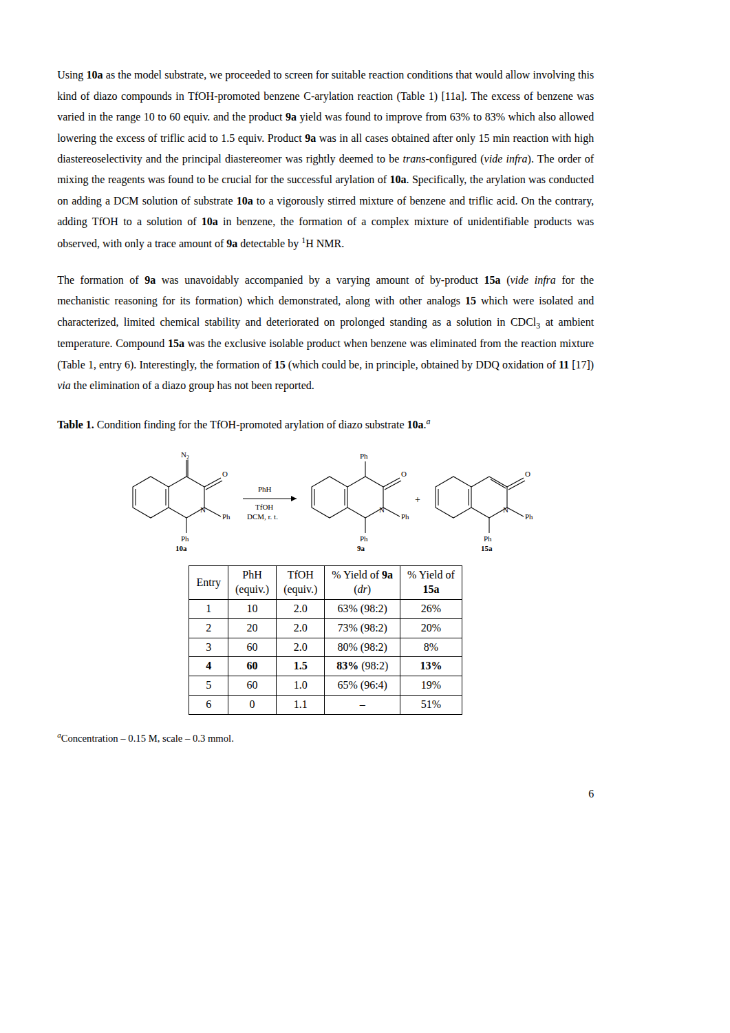Using 10a as the model substrate, we proceeded to screen for suitable reaction conditions that would allow involving this kind of diazo compounds in TfOH-promoted benzene C-arylation reaction (Table 1) [11a]. The excess of benzene was varied in the range 10 to 60 equiv. and the product 9a yield was found to improve from 63% to 83% which also allowed lowering the excess of triflic acid to 1.5 equiv. Product 9a was in all cases obtained after only 15 min reaction with high diastereoselectivity and the principal diastereomer was rightly deemed to be trans-configured (vide infra). The order of mixing the reagents was found to be crucial for the successful arylation of 10a. Specifically, the arylation was conducted on adding a DCM solution of substrate 10a to a vigorously stirred mixture of benzene and triflic acid. On the contrary, adding TfOH to a solution of 10a in benzene, the formation of a complex mixture of unidentifiable products was observed, with only a trace amount of 9a detectable by 1H NMR.
The formation of 9a was unavoidably accompanied by a varying amount of by-product 15a (vide infra for the mechanistic reasoning for its formation) which demonstrated, along with other analogs 15 which were isolated and characterized, limited chemical stability and deteriorated on prolonged standing as a solution in CDCl3 at ambient temperature. Compound 15a was the exclusive isolable product when benzene was eliminated from the reaction mixture (Table 1, entry 6). Interestingly, the formation of 15 (which could be, in principle, obtained by DDQ oxidation of 11 [17]) via the elimination of a diazo group has not been reported.
Table 1. Condition finding for the TfOH-promoted arylation of diazo substrate 10a.a
N2 O N Ph Ph 10a PhH TfOH DCM, r. t. Ph O N Ph Ph 9a + O N Ph Ph 15a
| Entry | PhH (equiv.) | TfOH (equiv.) | % Yield of 9a ( dr ) | % Yield of 15a |
| --- | --- | --- | --- | --- |
| 1 | 10 | 2.0 | 63% (98:2) | 26% |
| 2 | 20 | 2.0 | 73% (98:2) | 20% |
| 3 | 60 | 2.0 | 80% (98:2) | 8% |
| 4 | 60 | 1.5 | 83% (98:2) | 13% |
| 5 | 60 | 1.0 | 65% (96:4) | 19% |
| 6 | 0 | 1.1 | – | 51% |
aConcentration – 0.15 M, scale – 0.3 mmol.
6